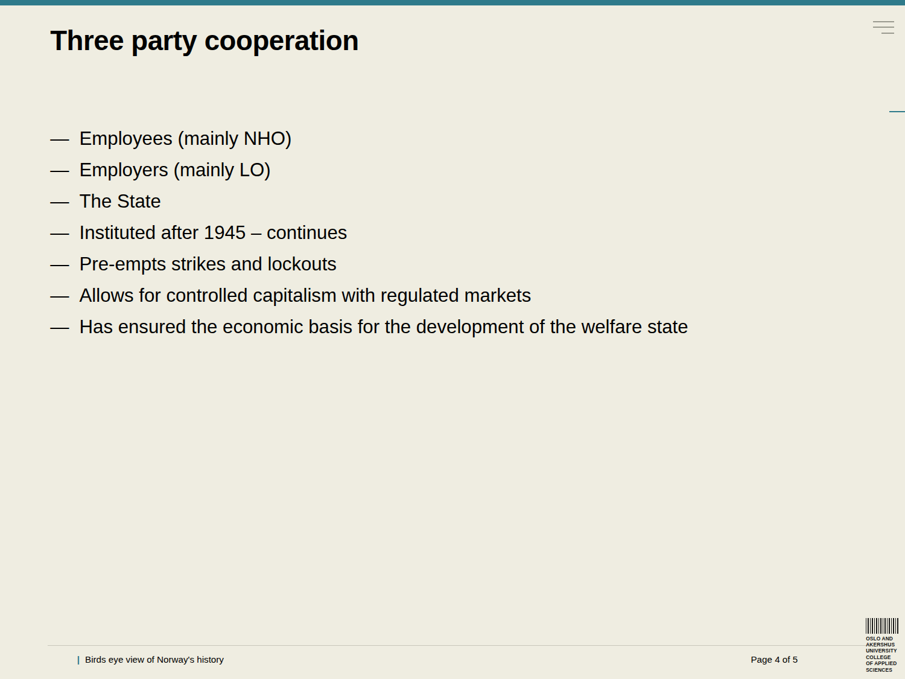Three party cooperation
Employees (mainly NHO)
Employers (mainly LO)
The State
Instituted after 1945 – continues
Pre-empts strikes and lockouts
Allows for controlled capitalism with regulated markets
Has ensured the economic basis for the development of the welfare state
|Birds eye view of Norway's history
Page 4 of 5
Oslo and Akershus
University College
of Applied Sciences